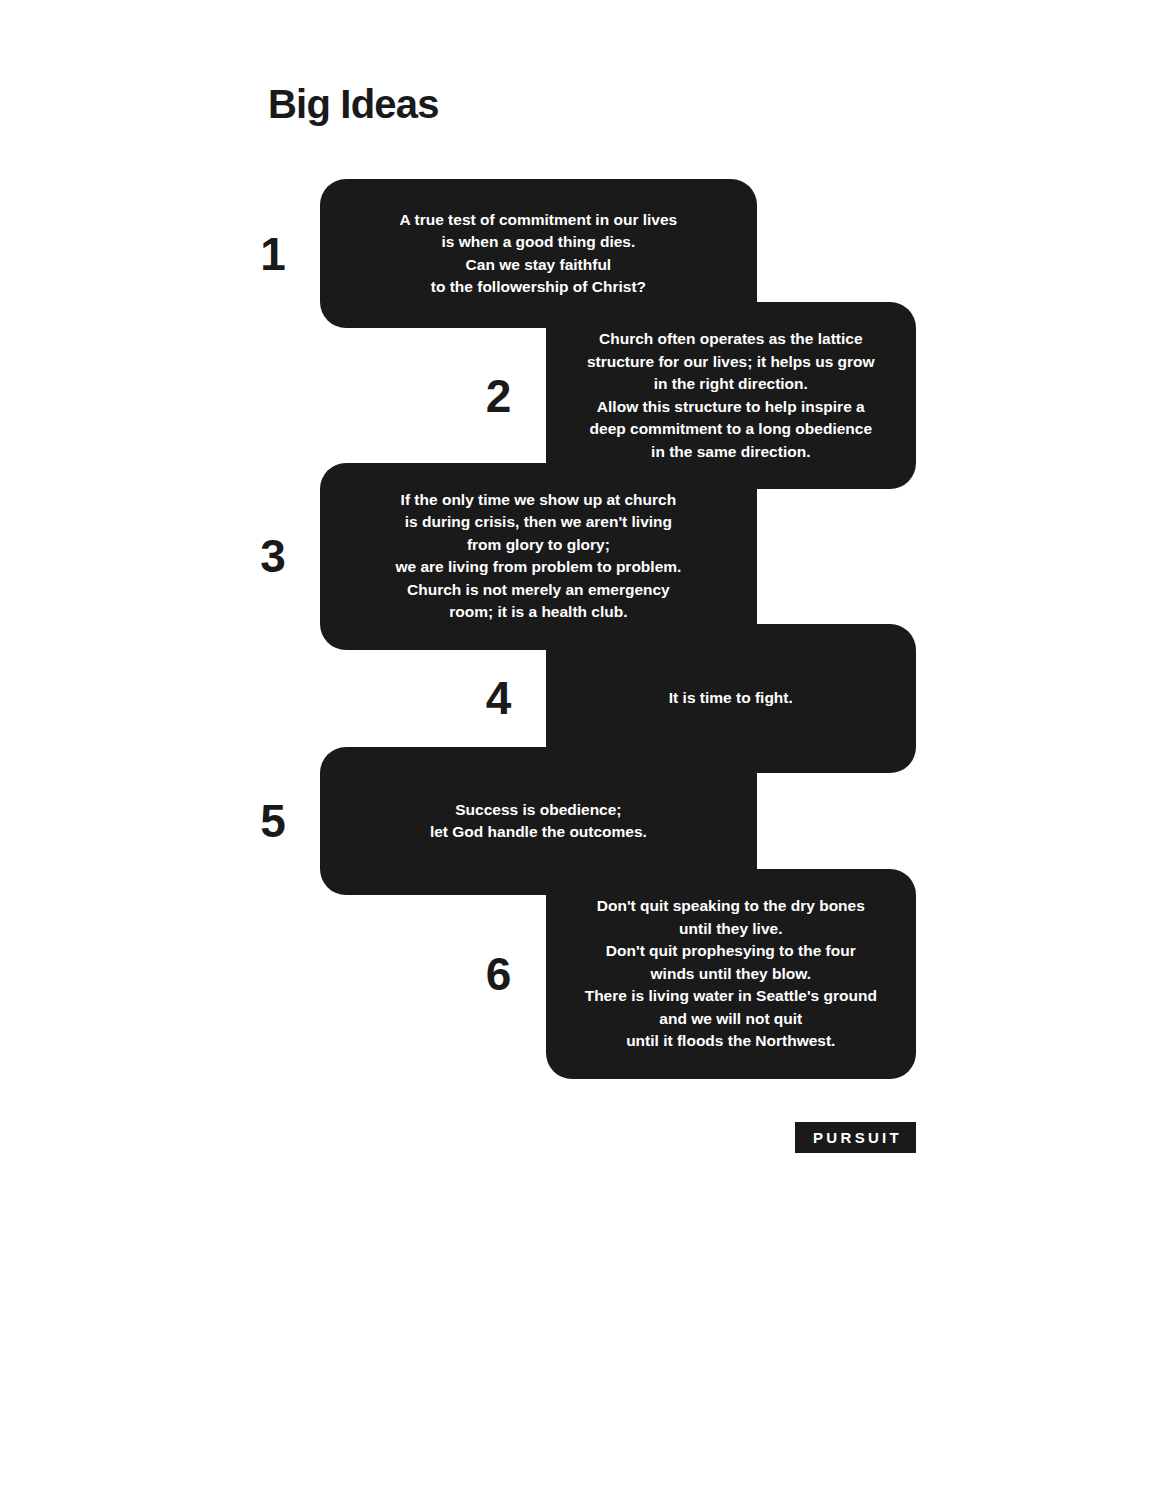Big Ideas
1
A true test of commitment in our lives
is when a good thing dies.
Can we stay faithful
to the followership of Christ?
2
Church often operates as the lattice
structure for our lives; it helps us grow
in the right direction.
Allow this structure to help inspire a
deep commitment to a long obedience
in the same direction.
3
If the only time we show up at church
is during crisis, then we aren't living
from glory to glory;
we are living from problem to problem.
Church is not merely an emergency
room; it is a health club.
4
It is time to fight.
5
Success is obedience;
let God handle the outcomes.
6
Don't quit speaking to the dry bones
until they live.
Don't quit prophesying to the four
winds until they blow.
There is living water in Seattle's ground
and we will not quit
until it floods the Northwest.
PURSUIT